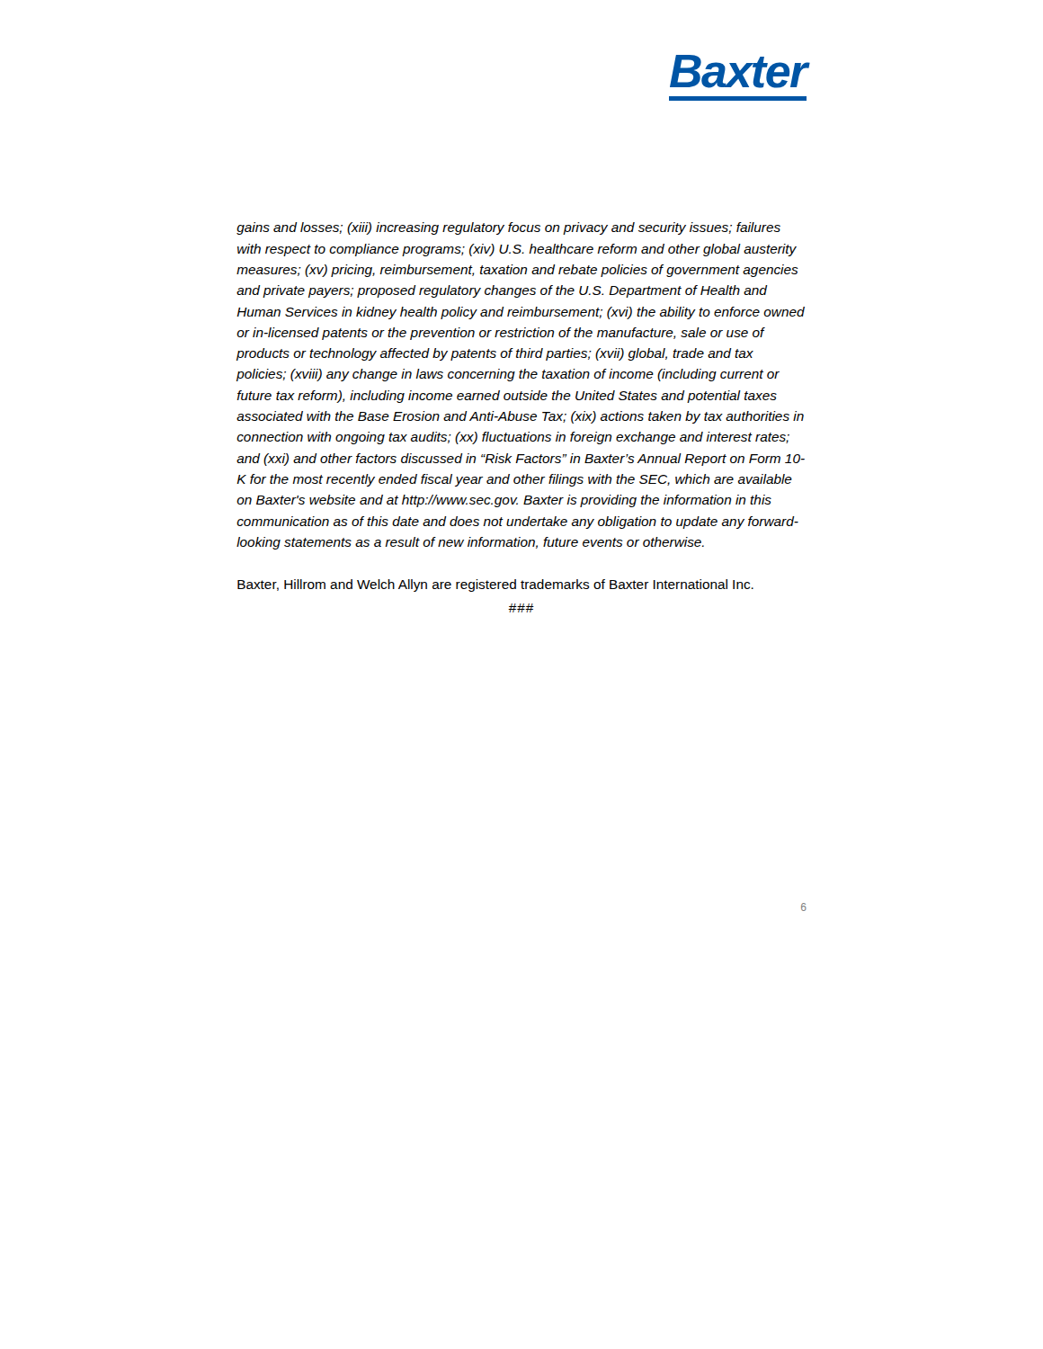Baxter
gains and losses; (xiii) increasing regulatory focus on privacy and security issues; failures with respect to compliance programs; (xiv) U.S. healthcare reform and other global austerity measures; (xv) pricing, reimbursement, taxation and rebate policies of government agencies and private payers; proposed regulatory changes of the U.S. Department of Health and Human Services in kidney health policy and reimbursement; (xvi) the ability to enforce owned or in-licensed patents or the prevention or restriction of the manufacture, sale or use of products or technology affected by patents of third parties; (xvii) global, trade and tax policies; (xviii) any change in laws concerning the taxation of income (including current or future tax reform), including income earned outside the United States and potential taxes associated with the Base Erosion and Anti-Abuse Tax; (xix) actions taken by tax authorities in connection with ongoing tax audits; (xx) fluctuations in foreign exchange and interest rates; and (xxi) and other factors discussed in “Risk Factors” in Baxter’s Annual Report on Form 10-K for the most recently ended fiscal year and other filings with the SEC, which are available on Baxter's website and at http://www.sec.gov. Baxter is providing the information in this communication as of this date and does not undertake any obligation to update any forward-looking statements as a result of new information, future events or otherwise.
Baxter, Hillrom and Welch Allyn are registered trademarks of Baxter International Inc.
###
6